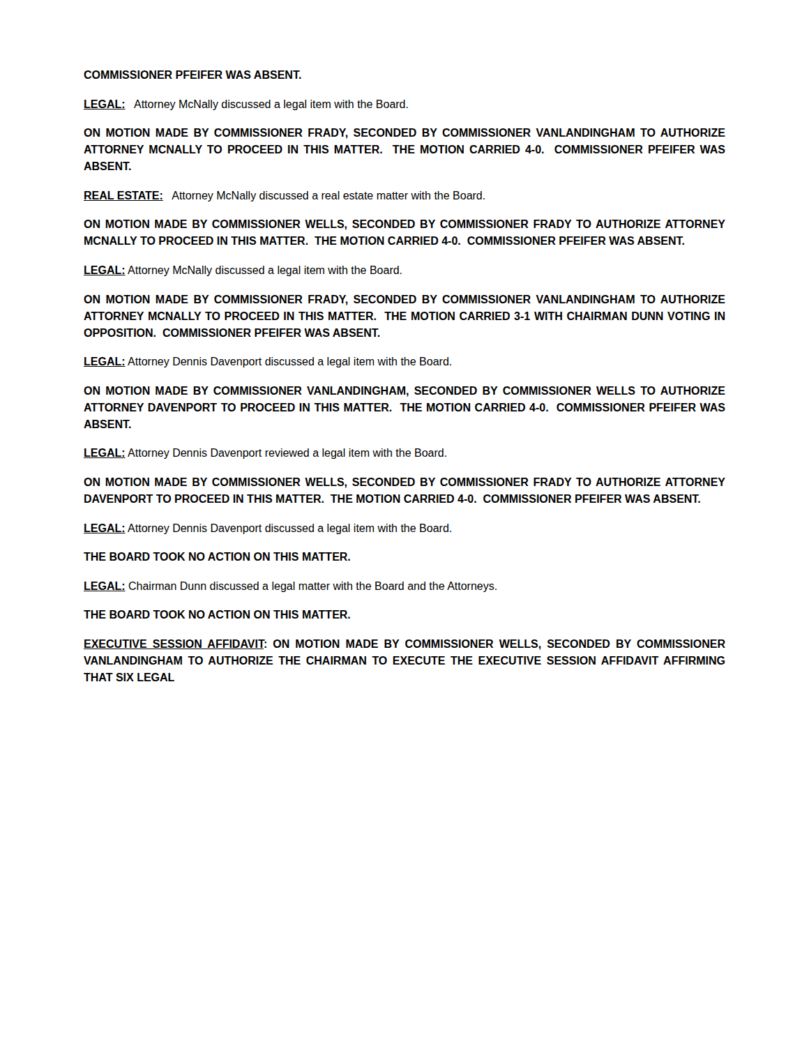COMMISSIONER PFEIFER WAS ABSENT.
LEGAL: Attorney McNally discussed a legal item with the Board.
ON MOTION MADE BY COMMISSIONER FRADY, SECONDED BY COMMISSIONER VANLANDINGHAM TO AUTHORIZE ATTORNEY MCNALLY TO PROCEED IN THIS MATTER. THE MOTION CARRIED 4-0. COMMISSIONER PFEIFER WAS ABSENT.
REAL ESTATE: Attorney McNally discussed a real estate matter with the Board.
ON MOTION MADE BY COMMISSIONER WELLS, SECONDED BY COMMISSIONER FRADY TO AUTHORIZE ATTORNEY MCNALLY TO PROCEED IN THIS MATTER. THE MOTION CARRIED 4-0. COMMISSIONER PFEIFER WAS ABSENT.
LEGAL: Attorney McNally discussed a legal item with the Board.
ON MOTION MADE BY COMMISSIONER FRADY, SECONDED BY COMMISSIONER VANLANDINGHAM TO AUTHORIZE ATTORNEY MCNALLY TO PROCEED IN THIS MATTER. THE MOTION CARRIED 3-1 WITH CHAIRMAN DUNN VOTING IN OPPOSITION. COMMISSIONER PFEIFER WAS ABSENT.
LEGAL: Attorney Dennis Davenport discussed a legal item with the Board.
ON MOTION MADE BY COMMISSIONER VANLANDINGHAM, SECONDED BY COMMISSIONER WELLS TO AUTHORIZE ATTORNEY DAVENPORT TO PROCEED IN THIS MATTER. THE MOTION CARRIED 4-0. COMMISSIONER PFEIFER WAS ABSENT.
LEGAL: Attorney Dennis Davenport reviewed a legal item with the Board.
ON MOTION MADE BY COMMISSIONER WELLS, SECONDED BY COMMISSIONER FRADY TO AUTHORIZE ATTORNEY DAVENPORT TO PROCEED IN THIS MATTER. THE MOTION CARRIED 4-0. COMMISSIONER PFEIFER WAS ABSENT.
LEGAL: Attorney Dennis Davenport discussed a legal item with the Board.
THE BOARD TOOK NO ACTION ON THIS MATTER.
LEGAL: Chairman Dunn discussed a legal matter with the Board and the Attorneys.
THE BOARD TOOK NO ACTION ON THIS MATTER.
EXECUTIVE SESSION AFFIDAVIT: ON MOTION MADE BY COMMISSIONER WELLS, SECONDED BY COMMISSIONER VANLANDINGHAM TO AUTHORIZE THE CHAIRMAN TO EXECUTE THE EXECUTIVE SESSION AFFIDAVIT AFFIRMING THAT SIX LEGAL